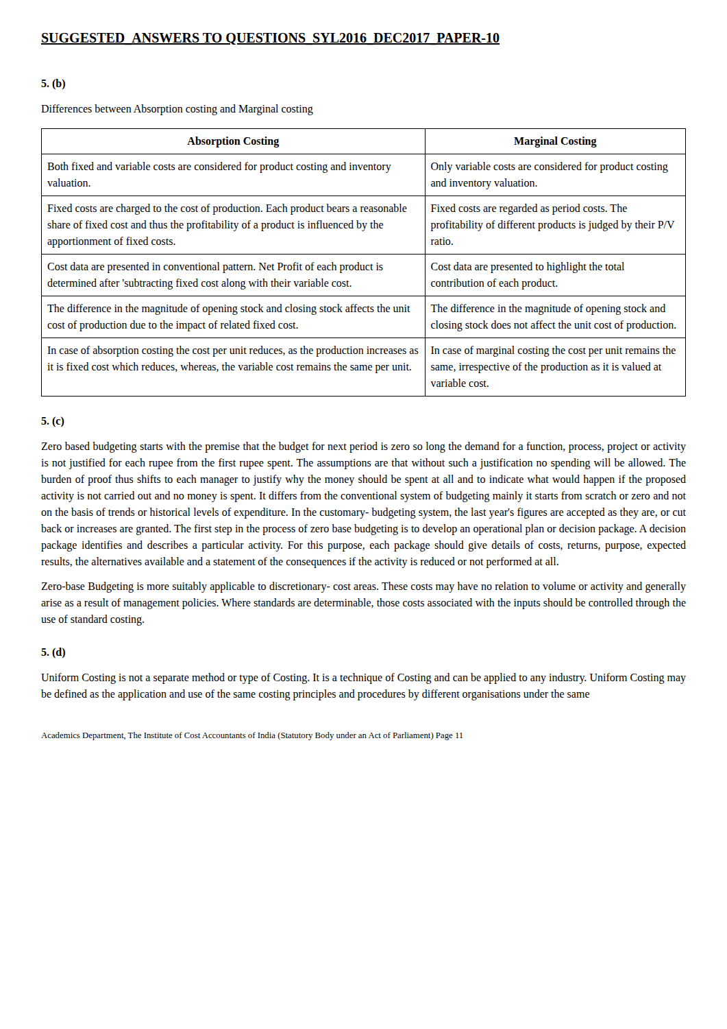SUGGESTED_ANSWERS TO QUESTIONS_SYL2016_DEC2017_PAPER-10
5. (b)
Differences between Absorption costing and Marginal costing
| Absorption Costing | Marginal Costing |
| --- | --- |
| Both fixed and variable costs are considered for product costing and inventory valuation. | Only variable costs are considered for product costing and inventory valuation. |
| Fixed costs are charged to the cost of production. Each product bears a reasonable share of fixed cost and thus the profitability of a product is influenced by the apportionment of fixed costs. | Fixed costs are regarded as period costs. The profitability of different products is judged by their P/V ratio. |
| Cost data are presented in conventional pattern. Net Profit of each product is determined after 'subtracting fixed cost along with their variable cost. | Cost data are presented to highlight the total contribution of each product. |
| The difference in the magnitude of opening stock and closing stock affects the unit cost of production due to the impact of related fixed cost. | The difference in the magnitude of opening stock and closing stock does not affect the unit cost of production. |
| In case of absorption costing the cost per unit reduces, as the production increases as it is fixed cost which reduces, whereas, the variable cost remains the same per unit. | In case of marginal costing the cost per unit remains the same, irrespective of the production as it is valued at variable cost. |
5. (c)
Zero based budgeting starts with the premise that the budget for next period is zero so long the demand for a function, process, project or activity is not justified for each rupee from the first rupee spent. The assumptions are that without such a justification no spending will be allowed. The burden of proof thus shifts to each manager to justify why the money should be spent at all and to indicate what would happen if the proposed activity is not carried out and no money is spent. It differs from the conventional system of budgeting mainly it starts from scratch or zero and not on the basis of trends or historical levels of expenditure. In the customary- budgeting system, the last year's figures are accepted as they are, or cut back or increases are granted. The first step in the process of zero base budgeting is to develop an operational plan or decision package. A decision package identifies and describes a particular activity. For this purpose, each package should give details of costs, returns, purpose, expected results, the alternatives available and a statement of the consequences if the activity is reduced or not performed at all.
Zero-base Budgeting is more suitably applicable to discretionary- cost areas. These costs may have no relation to volume or activity and generally arise as a result of management policies. Where standards are determinable, those costs associated with the inputs should be controlled through the use of standard costing.
5. (d)
Uniform Costing is not a separate method or type of Costing. It is a technique of Costing and can be applied to any industry. Uniform Costing may be defined as the application and use of the same costing principles and procedures by different organisations under the same
Academics Department, The Institute of Cost Accountants of India (Statutory Body under an Act of Parliament) Page 11